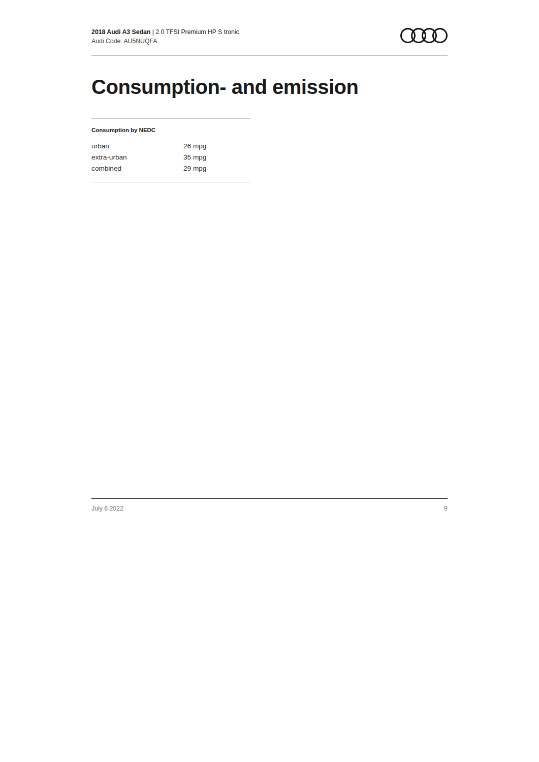2018 Audi A3 Sedan | 2.0 TFSI Premium HP S tronic
Audi Code: AU5NUQFA
Consumption- and emission
Consumption by NEDC
| urban | 26 mpg |
| extra-urban | 35 mpg |
| combined | 29 mpg |
July 6 2022 9